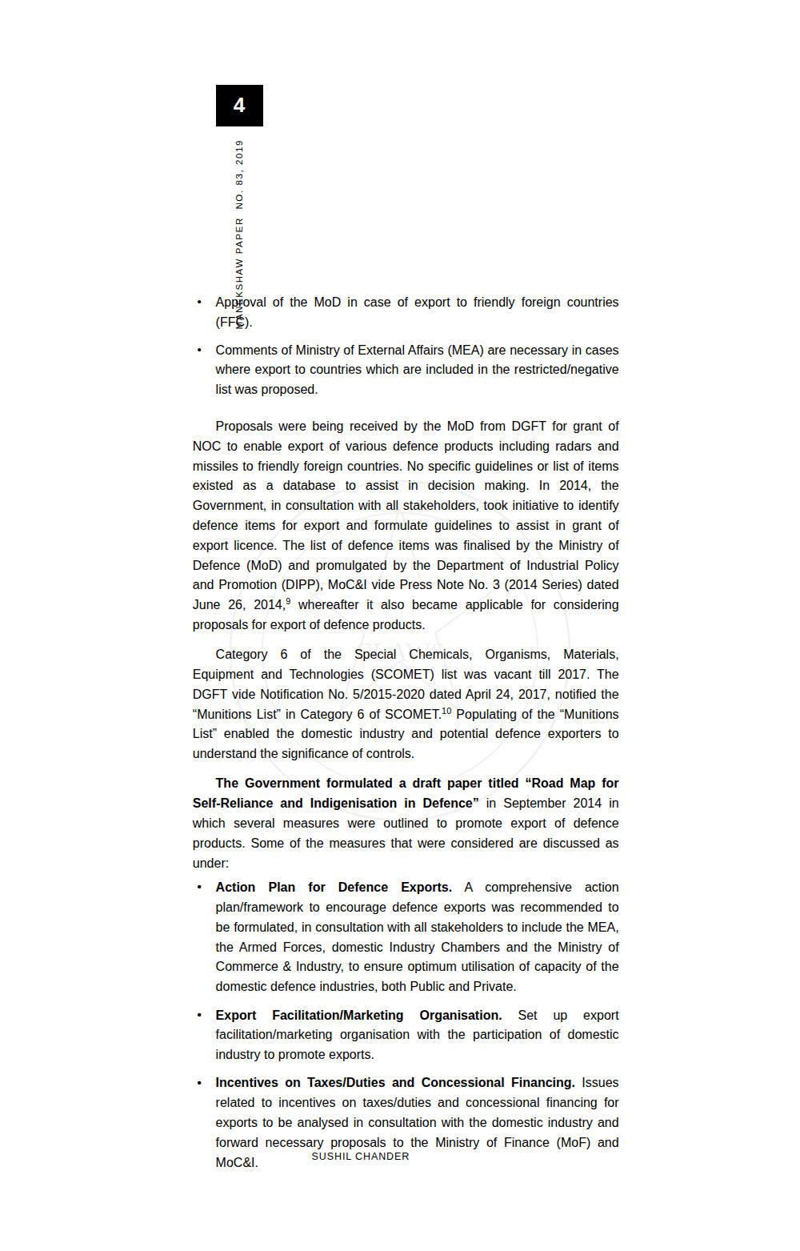CLAWS
4
Manekshaw Paper No. 83, 2019
Approval of the MoD in case of export to friendly foreign countries (FFC).
Comments of Ministry of External Affairs (MEA) are necessary in cases where export to countries which are included in the restricted/negative list was proposed.
Proposals were being received by the MoD from DGFT for grant of NOC to enable export of various defence products including radars and missiles to friendly foreign countries. No specific guidelines or list of items existed as a database to assist in decision making. In 2014, the Government, in consultation with all stakeholders, took initiative to identify defence items for export and formulate guidelines to assist in grant of export licence. The list of defence items was finalised by the Ministry of Defence (MoD) and promulgated by the Department of Industrial Policy and Promotion (DIPP), MoC&I vide Press Note No. 3 (2014 Series) dated June 26, 2014,9 whereafter it also became applicable for considering proposals for export of defence products.
Category 6 of the Special Chemicals, Organisms, Materials, Equipment and Technologies (SCOMET) list was vacant till 2017. The DGFT vide Notification No. 5/2015-2020 dated April 24, 2017, notified the “Munitions List” in Category 6 of SCOMET.10 Populating of the “Munitions List” enabled the domestic industry and potential defence exporters to understand the significance of controls.
The Government formulated a draft paper titled “Road Map for Self-Reliance and Indigenisation in Defence” in September 2014 in which several measures were outlined to promote export of defence products. Some of the measures that were considered are discussed as under:
Action Plan for Defence Exports. A comprehensive action plan/framework to encourage defence exports was recommended to be formulated, in consultation with all stakeholders to include the MEA, the Armed Forces, domestic Industry Chambers and the Ministry of Commerce & Industry, to ensure optimum utilisation of capacity of the domestic defence industries, both Public and Private.
Export Facilitation/Marketing Organisation. Set up export facilitation/marketing organisation with the participation of domestic industry to promote exports.
Incentives on Taxes/Duties and Concessional Financing. Issues related to incentives on taxes/duties and concessional financing for exports to be analysed in consultation with the domestic industry and forward necessary proposals to the Ministry of Finance (MoF) and MoC&I.
Sushil Chander